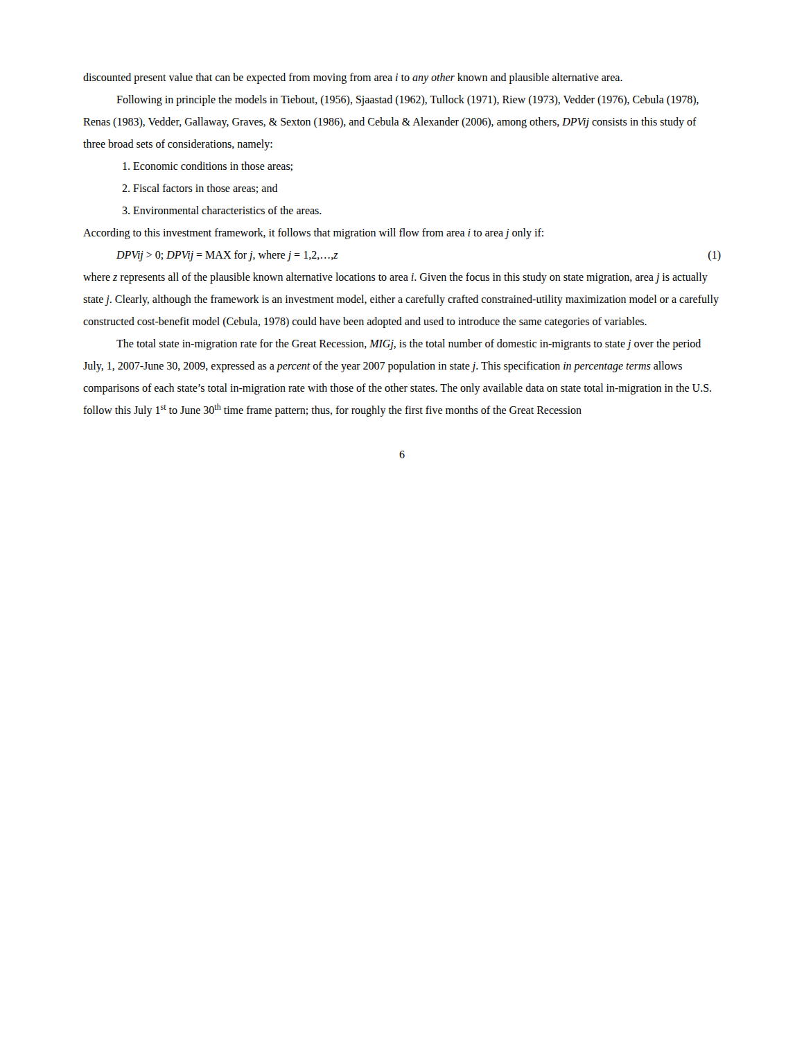discounted present value that can be expected from moving from area i to any other known and plausible alternative area.
Following in principle the models in Tiebout, (1956), Sjaastad (1962), Tullock (1971), Riew (1973), Vedder (1976), Cebula (1978), Renas (1983), Vedder, Gallaway, Graves, & Sexton (1986), and Cebula & Alexander (2006), among others, DPVij consists in this study of three broad sets of considerations, namely:
Economic conditions in those areas;
Fiscal factors in those areas; and
Environmental characteristics of the areas.
According to this investment framework, it follows that migration will flow from area i to area j only if:
DPVij > 0; DPVij = MAX for j, where j = 1,2,…,z (1)
where z represents all of the plausible known alternative locations to area i. Given the focus in this study on state migration, area j is actually state j. Clearly, although the framework is an investment model, either a carefully crafted constrained-utility maximization model or a carefully constructed cost-benefit model (Cebula, 1978) could have been adopted and used to introduce the same categories of variables.
The total state in-migration rate for the Great Recession, MIGj, is the total number of domestic in-migrants to state j over the period July, 1, 2007-June 30, 2009, expressed as a percent of the year 2007 population in state j. This specification in percentage terms allows comparisons of each state’s total in-migration rate with those of the other states. The only available data on state total in-migration in the U.S. follow this July 1st to June 30th time frame pattern; thus, for roughly the first five months of the Great Recession
6